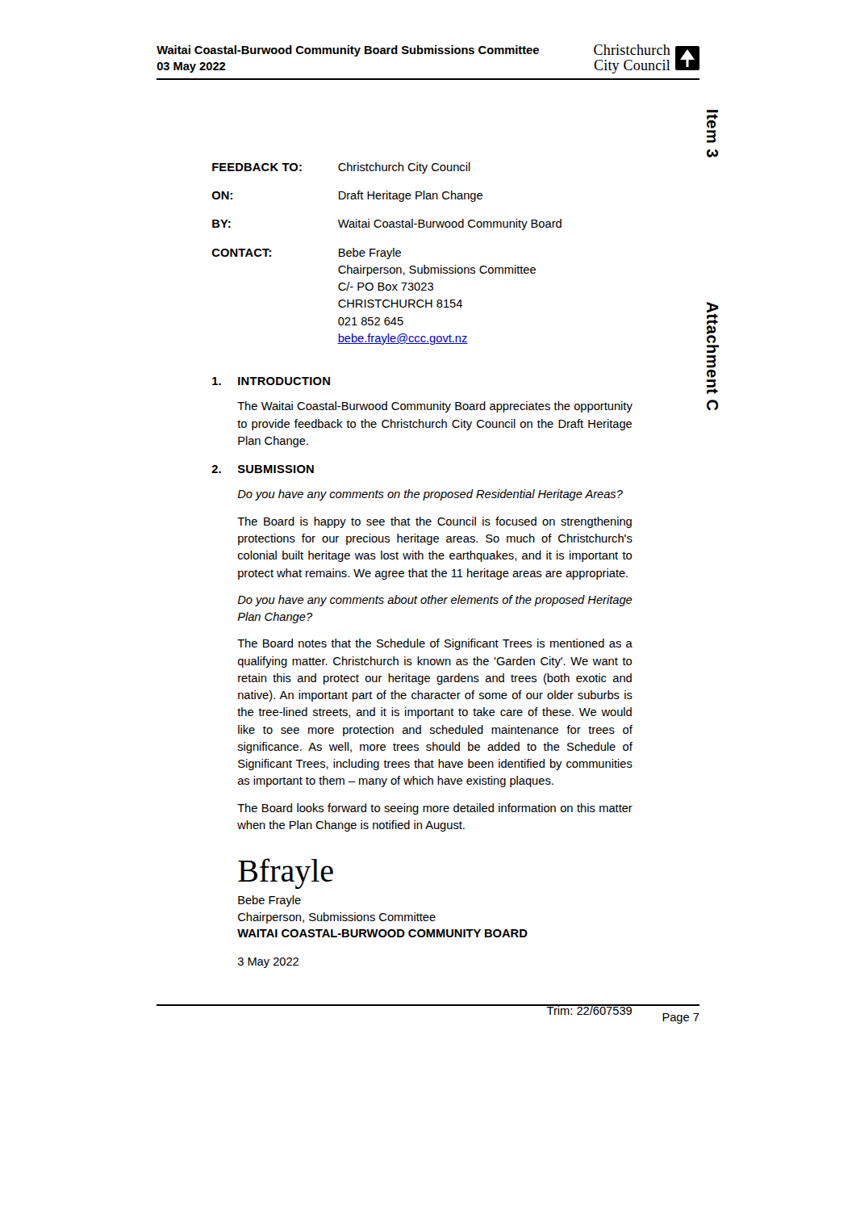Waitai Coastal-Burwood Community Board Submissions Committee
03 May 2022
Christchurch City Council
Item 3 Attachment C
| FEEDBACK TO: | Christchurch City Council |
| ON: | Draft Heritage Plan Change |
| BY: | Waitai Coastal-Burwood Community Board |
| CONTACT: | Bebe Frayle Chairperson, Submissions Committee C/- PO Box 73023 CHRISTCHURCH 8154 021 852 645 bebe.frayle@ccc.govt.nz |
1. INTRODUCTION
The Waitai Coastal-Burwood Community Board appreciates the opportunity to provide feedback to the Christchurch City Council on the Draft Heritage Plan Change.
2. SUBMISSION
Do you have any comments on the proposed Residential Heritage Areas?
The Board is happy to see that the Council is focused on strengthening protections for our precious heritage areas. So much of Christchurch's colonial built heritage was lost with the earthquakes, and it is important to protect what remains. We agree that the 11 heritage areas are appropriate.
Do you have any comments about other elements of the proposed Heritage Plan Change?
The Board notes that the Schedule of Significant Trees is mentioned as a qualifying matter. Christchurch is known as the 'Garden City'. We want to retain this and protect our heritage gardens and trees (both exotic and native). An important part of the character of some of our older suburbs is the tree-lined streets, and it is important to take care of these. We would like to see more protection and scheduled maintenance for trees of significance. As well, more trees should be added to the Schedule of Significant Trees, including trees that have been identified by communities as important to them – many of which have existing plaques.
The Board looks forward to seeing more detailed information on this matter when the Plan Change is notified in August.
Bfrayle
Bebe Frayle
Chairperson, Submissions Committee
WAITAI COASTAL-BURWOOD COMMUNITY BOARD
3 May 2022
Trim: 22/607539
Page 7